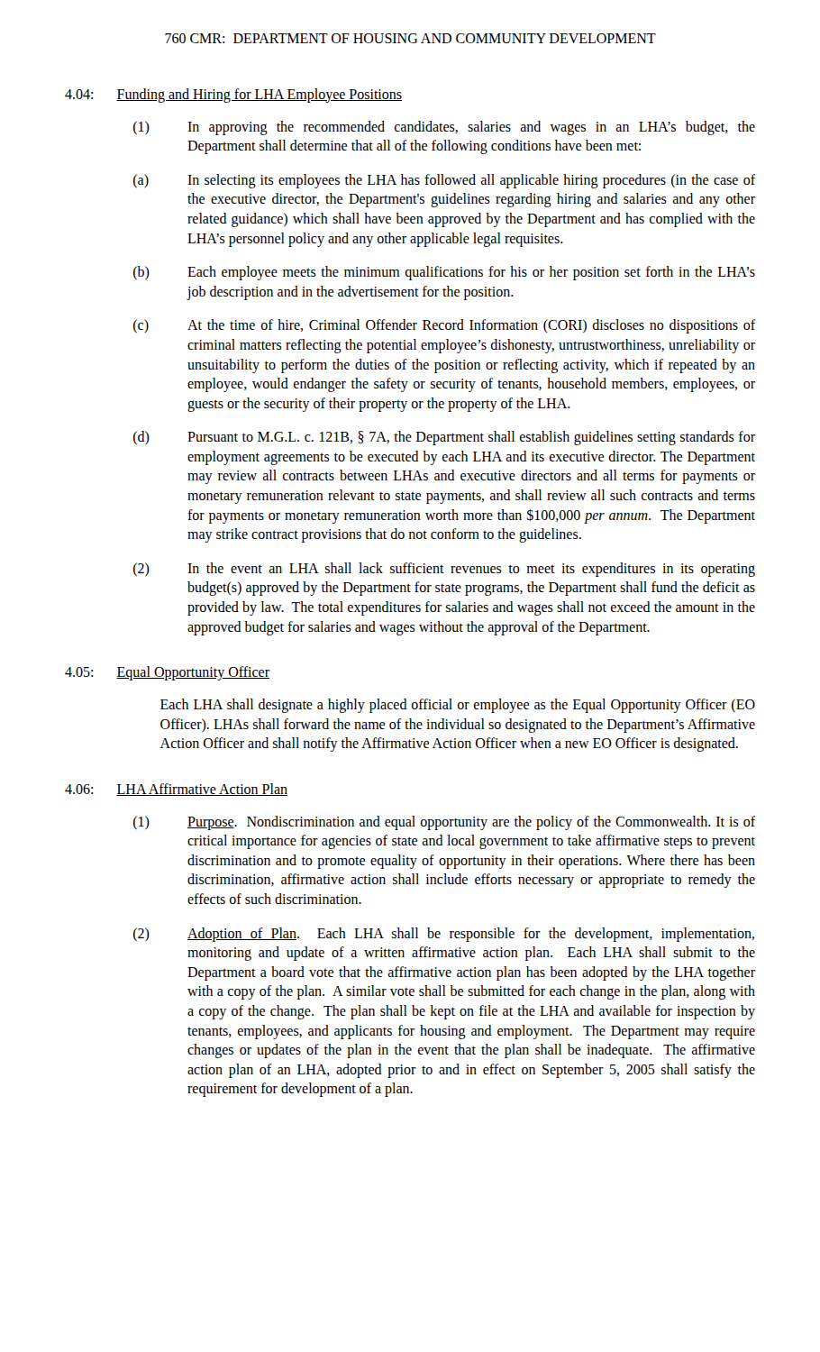760 CMR: DEPARTMENT OF HOUSING AND COMMUNITY DEVELOPMENT
4.04: Funding and Hiring for LHA Employee Positions
(1) In approving the recommended candidates, salaries and wages in an LHA’s budget, the Department shall determine that all of the following conditions have been met:
(a) In selecting its employees the LHA has followed all applicable hiring procedures (in the case of the executive director, the Department's guidelines regarding hiring and salaries and any other related guidance) which shall have been approved by the Department and has complied with the LHA’s personnel policy and any other applicable legal requisites.
(b) Each employee meets the minimum qualifications for his or her position set forth in the LHA’s job description and in the advertisement for the position.
(c) At the time of hire, Criminal Offender Record Information (CORI) discloses no dispositions of criminal matters reflecting the potential employee’s dishonesty, untrustworthiness, unreliability or unsuitability to perform the duties of the position or reflecting activity, which if repeated by an employee, would endanger the safety or security of tenants, household members, employees, or guests or the security of their property or the property of the LHA.
(d) Pursuant to M.G.L. c. 121B, § 7A, the Department shall establish guidelines setting standards for employment agreements to be executed by each LHA and its executive director. The Department may review all contracts between LHAs and executive directors and all terms for payments or monetary remuneration relevant to state payments, and shall review all such contracts and terms for payments or monetary remuneration worth more than $100,000 per annum. The Department may strike contract provisions that do not conform to the guidelines.
(2) In the event an LHA shall lack sufficient revenues to meet its expenditures in its operating budget(s) approved by the Department for state programs, the Department shall fund the deficit as provided by law. The total expenditures for salaries and wages shall not exceed the amount in the approved budget for salaries and wages without the approval of the Department.
4.05: Equal Opportunity Officer
Each LHA shall designate a highly placed official or employee as the Equal Opportunity Officer (EO Officer). LHAs shall forward the name of the individual so designated to the Department’s Affirmative Action Officer and shall notify the Affirmative Action Officer when a new EO Officer is designated.
4.06: LHA Affirmative Action Plan
(1) Purpose. Nondiscrimination and equal opportunity are the policy of the Commonwealth. It is of critical importance for agencies of state and local government to take affirmative steps to prevent discrimination and to promote equality of opportunity in their operations. Where there has been discrimination, affirmative action shall include efforts necessary or appropriate to remedy the effects of such discrimination.
(2) Adoption of Plan. Each LHA shall be responsible for the development, implementation, monitoring and update of a written affirmative action plan. Each LHA shall submit to the Department a board vote that the affirmative action plan has been adopted by the LHA together with a copy of the plan. A similar vote shall be submitted for each change in the plan, along with a copy of the change. The plan shall be kept on file at the LHA and available for inspection by tenants, employees, and applicants for housing and employment. The Department may require changes or updates of the plan in the event that the plan shall be inadequate. The affirmative action plan of an LHA, adopted prior to and in effect on September 5, 2005 shall satisfy the requirement for development of a plan.